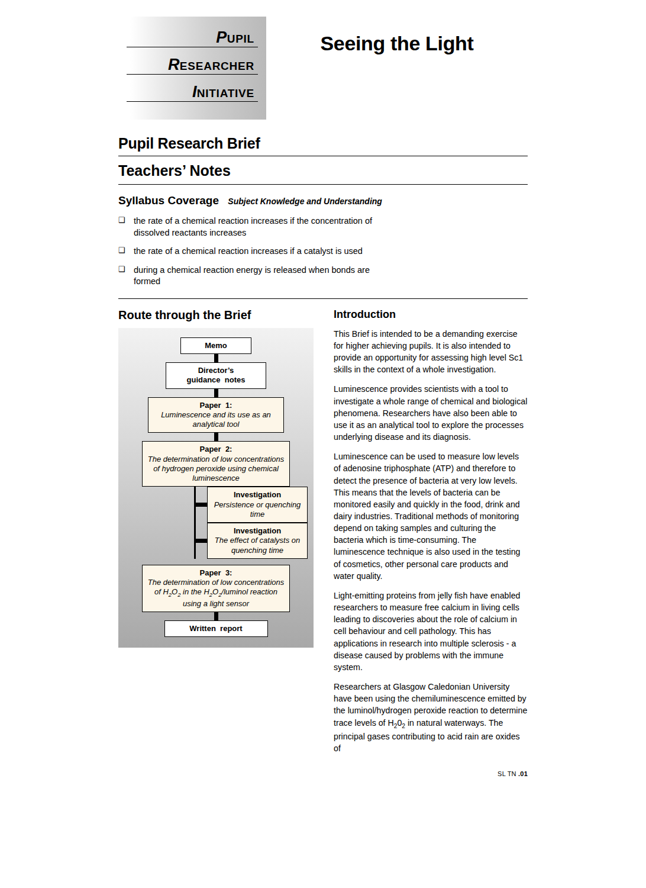PUPIL
RESEARCHER
INITIATIVE
Seeing the Light
Pupil Research Brief
Teachers’ Notes
Syllabus Coverage Subject Knowledge and Understanding
the rate of a chemical reaction increases if the concentration of dissolved reactants increases
the rate of a chemical reaction increases if a catalyst is used
during a chemical reaction energy is released when bonds are formed
Route through the Brief
Memo
Director’s
guidance notes
Paper 1:
Luminescence and its use as an analytical tool
Paper 2:
The determination of low concentrations of hydrogen peroxide using chemical luminescence
Investigation
Persistence or quenching time
Investigation
The effect of catalysts on quenching time
Paper 3:
The determination of low concentrations of H2O2 in the H2O2/luminol reaction using a light sensor
Written report
Introduction
This Brief is intended to be a demanding exercise for higher achieving pupils. It is also intended to provide an opportunity for assessing high level Sc1 skills in the context of a whole investigation.
Luminescence provides scientists with a tool to investigate a whole range of chemical and biological phenomena. Researchers have also been able to use it as an analytical tool to explore the processes underlying disease and its diagnosis.
Luminescence can be used to measure low levels of adenosine triphosphate (ATP) and therefore to detect the presence of bacteria at very low levels. This means that the levels of bacteria can be monitored easily and quickly in the food, drink and dairy industries. Traditional methods of monitoring depend on taking samples and culturing the bacteria which is time-consuming. The luminescence technique is also used in the testing of cosmetics, other personal care products and water quality.
Light-emitting proteins from jelly fish have enabled researchers to measure free calcium in living cells leading to discoveries about the role of calcium in cell behaviour and cell pathology. This has applications in research into multiple sclerosis - a disease caused by problems with the immune system.
Researchers at Glasgow Caledonian University have been using the chemiluminescence emitted by the luminol/hydrogen peroxide reaction to determine trace levels of H202 in natural waterways. The principal gases contributing to acid rain are oxides of
SL TN .01